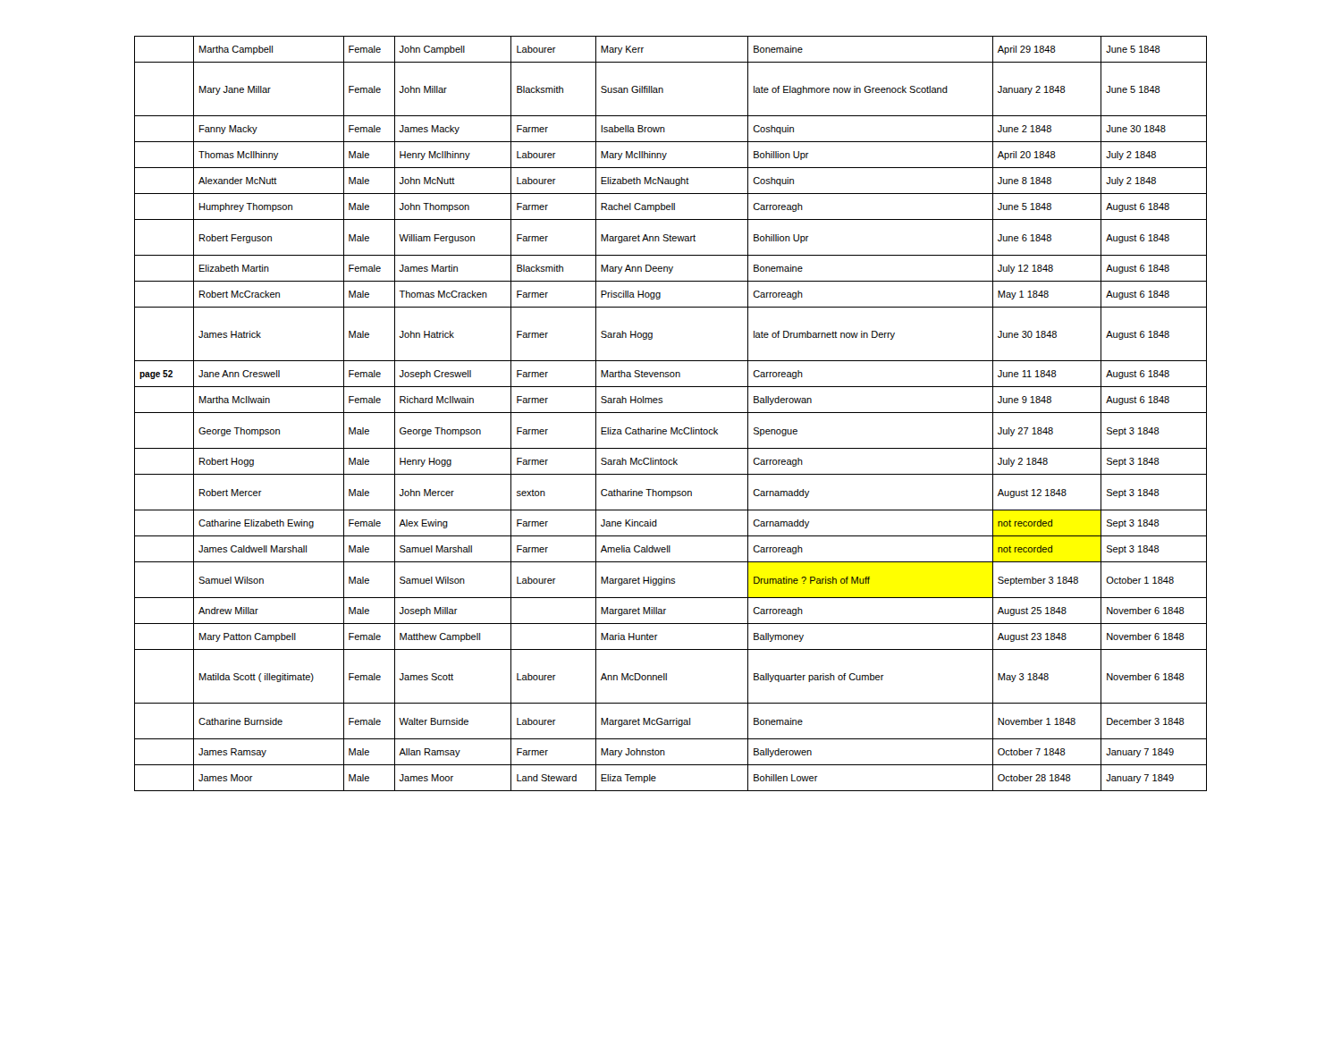| | Martha Campbell | Female | John Campbell | Labourer | Mary Kerr | Bonemaine | April 29 1848 | June 5 1848 |
| | Mary Jane Millar | Female | John Millar | Blacksmith | Susan Gilfillan | late of Elaghmore now in Greenock Scotland | January 2 1848 | June 5 1848 |
| | Fanny Macky | Female | James Macky | Farmer | Isabella Brown | Coshquin | June 2 1848 | June 30 1848 |
| | Thomas McIlhinny | Male | Henry McIlhinny | Labourer | Mary McIlhinny | Bohillion Upr | April 20 1848 | July 2 1848 |
| | Alexander McNutt | Male | John McNutt | Labourer | Elizabeth McNaught | Coshquin | June 8 1848 | July 2 1848 |
| | Humphrey Thompson | Male | John Thompson | Farmer | Rachel Campbell | Carroreagh | June 5 1848 | August 6 1848 |
| | Robert Ferguson | Male | William Ferguson | Farmer | Margaret Ann Stewart | Bohillion Upr | June 6 1848 | August 6 1848 |
| | Elizabeth Martin | Female | James Martin | Blacksmith | Mary Ann Deeny | Bonemaine | July 12 1848 | August 6 1848 |
| | Robert McCracken | Male | Thomas McCracken | Farmer | Priscilla Hogg | Carroreagh | May 1 1848 | August 6 1848 |
| | James Hatrick | Male | John Hatrick | Farmer | Sarah Hogg | late of Drumbarnett now in Derry | June 30 1848 | August 6 1848 |
| page 52 | Jane Ann Creswell | Female | Joseph Creswell | Farmer | Martha Stevenson | Carroreagh | June 11 1848 | August 6 1848 |
| | Martha McIlwain | Female | Richard McIlwain | Farmer | Sarah Holmes | Ballyderowan | June 9 1848 | August 6 1848 |
| | George Thompson | Male | George Thompson | Farmer | Eliza Catharine McClintock | Spenogue | July 27 1848 | Sept 3 1848 |
| | Robert Hogg | Male | Henry Hogg | Farmer | Sarah McClintock | Carroreagh | July 2 1848 | Sept 3 1848 |
| | Robert Mercer | Male | John Mercer | sexton | Catharine Thompson | Carnamaddy | August 12 1848 | Sept 3 1848 |
| | Catharine Elizabeth Ewing | Female | Alex Ewing | Farmer | Jane Kincaid | Carnamaddy | not recorded | Sept 3 1848 |
| | James Caldwell Marshall | Male | Samuel Marshall | Farmer | Amelia Caldwell | Carroreagh | not recorded | Sept 3 1848 |
| | Samuel Wilson | Male | Samuel Wilson | Labourer | Margaret Higgins | Drumatine ? Parish of Muff | September 3 1848 | October 1 1848 |
| | Andrew Millar | Male | Joseph Millar | | Margaret Millar | Carroreagh | August 25 1848 | November 6 1848 |
| | Mary Patton Campbell | Female | Matthew Campbell | | Maria Hunter | Ballymoney | August 23 1848 | November 6 1848 |
| | Matilda Scott ( illegitimate) | Female | James Scott | Labourer | Ann McDonnell | Ballyquarter parish of Cumber | May 3 1848 | November 6 1848 |
| | Catharine Burnside | Female | Walter Burnside | Labourer | Margaret McGarrigal | Bonemaine | November 1 1848 | December 3 1848 |
| | James Ramsay | Male | Allan Ramsay | Farmer | Mary Johnston | Ballyderowen | October 7 1848 | January 7 1849 |
| | James Moor | Male | James Moor | Land Steward | Eliza Temple | Bohillen Lower | October 28 1848 | January 7 1849 |